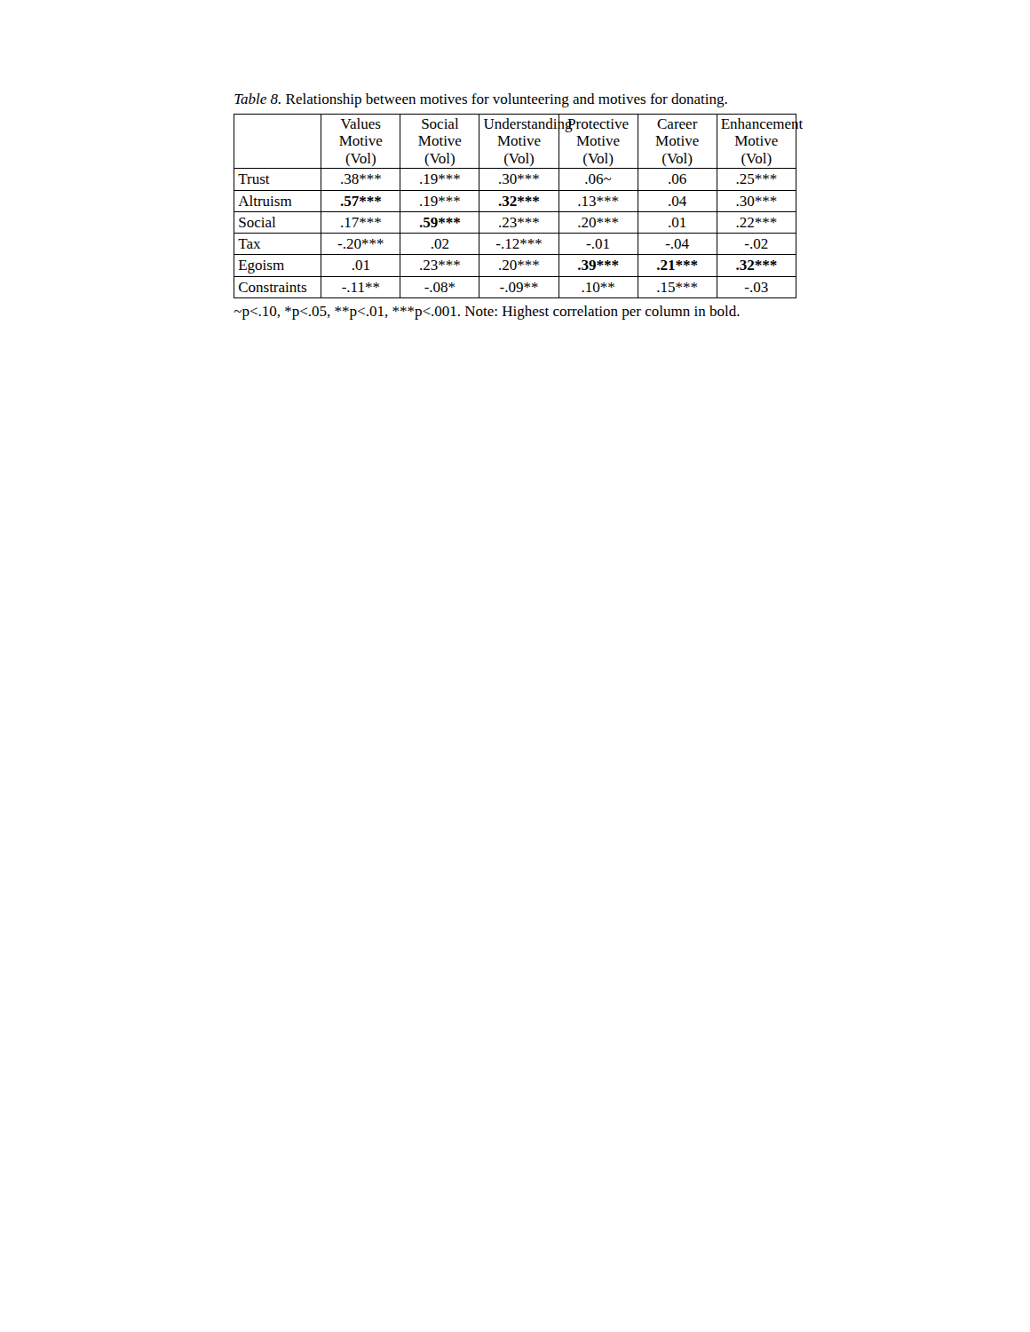Table 8. Relationship between motives for volunteering and motives for donating.
| | Values Motive (Vol) | Social Motive (Vol) | Understanding Motive (Vol) | Protective Motive (Vol) | Career Motive (Vol) | Enhancement Motive (Vol) |
| --- | --- | --- | --- | --- | --- | --- |
| Trust | .38*** | .19*** | .30*** | .06~ | .06 | .25*** |
| Altruism | .57*** | .19*** | .32*** | .13*** | .04 | .30*** |
| Social | .17*** | .59*** | .23*** | .20*** | .01 | .22*** |
| Tax | -.20*** | .02 | -.12*** | -.01 | -.04 | -.02 |
| Egoism | .01 | .23*** | .20*** | .39*** | .21*** | .32*** |
| Constraints | -.11** | -.08* | -.09** | .10** | .15*** | -.03 |
~p<.10, *p<.05, **p<.01, ***p<.001. Note: Highest correlation per column in bold.